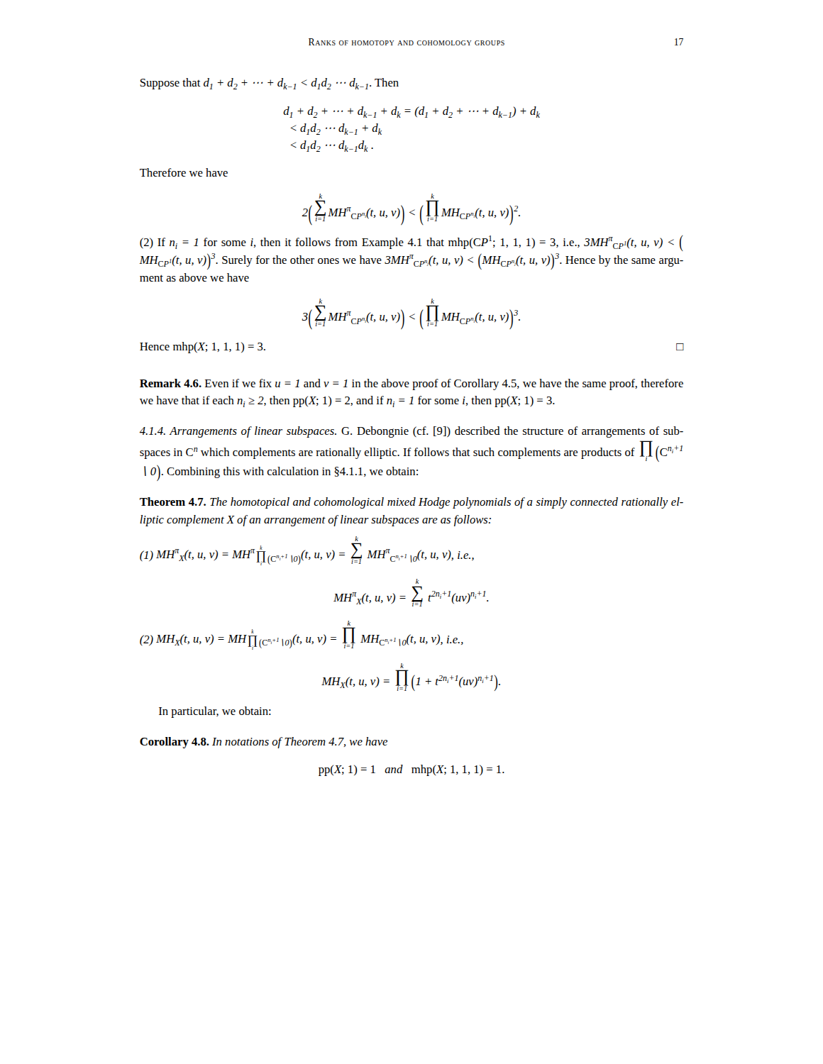Ranks of homotopy and cohomology groups 17
Suppose that d1 + d2 + ⋯ + dk−1 < d1d2 ⋯ dk−1. Then
d1 + d2 + ⋯ + dk−1 + dk = (d1 + d2 + ⋯ + dk−1) + dk < d1d2 ⋯ dk−1 + dk < d1d2 ⋯ dk−1dk .
Therefore we have
2(k∑i=1 MHπCPni(t, u, v)) < (k∏i=1 MHCPni(t, u, v))2.
(2) If ni = 1 for some i, then it follows from Example 4.1 that mhp(CP1; 1, 1, 1) = 3, i.e., 3MHπCP1(t, u, v) < (MHCP1(t, u, v))3. Surely for the other ones we have 3MHπCPnj(t, u, v) < (MHCPnj(t, u, v))3. Hence by the same argument as above we have
3(k∑i=1 MHπCPni(t, u, v)) < (k∏i=1 MHCPni(t, u, v))3.
Hence mhp(X; 1, 1, 1) = 3. □
Remark 4.6. Even if we fix u = 1 and v = 1 in the above proof of Corollary 4.5, we have the same proof, therefore we have that if each ni ≥ 2, then pp(X; 1) = 2, and if ni = 1 for some i, then pp(X; 1) = 3.
4.1.4. Arrangements of linear subspaces. G. Debongnie (cf. [9]) described the structure of arrangements of subspaces in Cn which complements are rationally elliptic. If follows that such complements are products of ∏i(Cni+1 ∖ 0). Combining this with calculation in §4.1.1, we obtain:
Theorem 4.7. The homotopical and cohomological mixed Hodge polynomials of a simply connected rationally elliptic complement X of an arrangement of linear subspaces are as follows:
(1) MHπX(t, u, v) = MHπk∏i(Cni+1∖0)(t, u, v) = k∑i=1 MHπCni+1∖0(t, u, v), i.e.,
MHπX(t, u, v) = k∑i=1 t2ni+1(uv)ni+1.
(2) MHX(t, u, v) = MHk∏i(Cni+1∖0)(t, u, v) = k∏i=1 MHCni+1∖0(t, u, v), i.e.,
MHX(t, u, v) = k∏i=1(1 + t2ni+1(uv)ni+1).
In particular, we obtain:
Corollary 4.8. In notations of Theorem 4.7, we have
pp(X; 1) = 1 and mhp(X; 1, 1, 1) = 1.